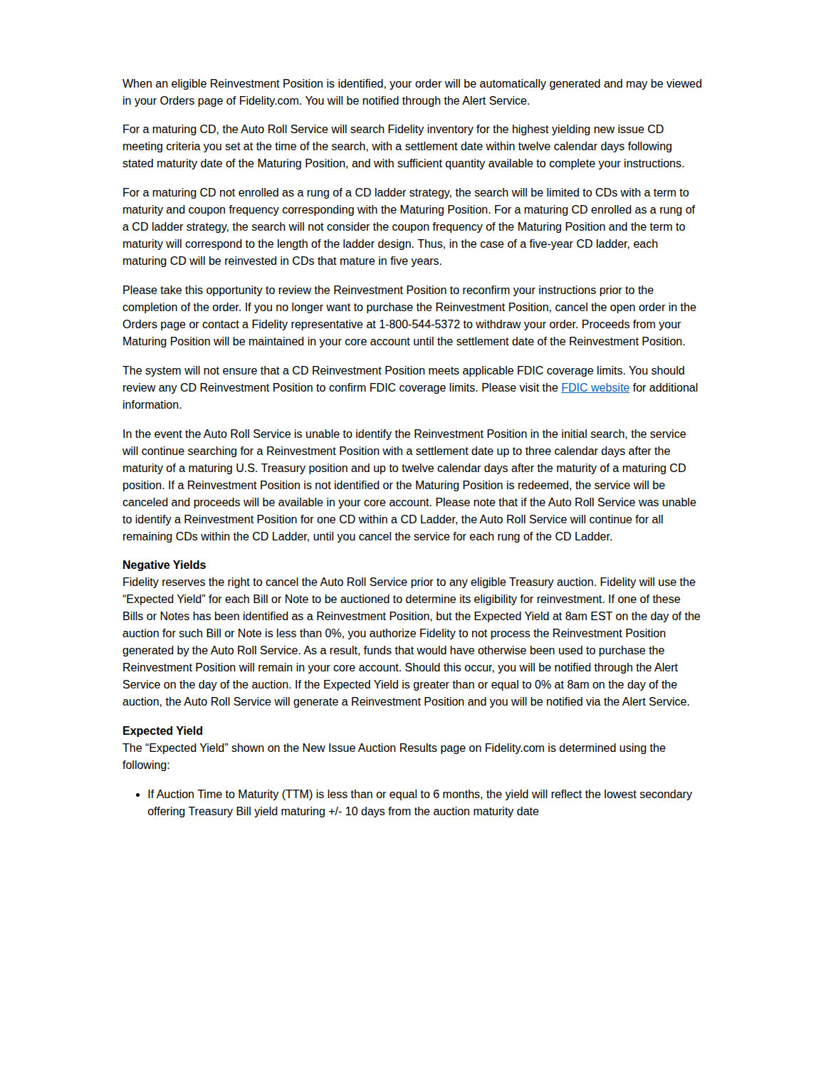When an eligible Reinvestment Position is identified, your order will be automatically generated and may be viewed in your Orders page of Fidelity.com. You will be notified through the Alert Service.
For a maturing CD, the Auto Roll Service will search Fidelity inventory for the highest yielding new issue CD meeting criteria you set at the time of the search, with a settlement date within twelve calendar days following stated maturity date of the Maturing Position, and with sufficient quantity available to complete your instructions.
For a maturing CD not enrolled as a rung of a CD ladder strategy, the search will be limited to CDs with a term to maturity and coupon frequency corresponding with the Maturing Position. For a maturing CD enrolled as a rung of a CD ladder strategy, the search will not consider the coupon frequency of the Maturing Position and the term to maturity will correspond to the length of the ladder design. Thus, in the case of a five-year CD ladder, each maturing CD will be reinvested in CDs that mature in five years.
Please take this opportunity to review the Reinvestment Position to reconfirm your instructions prior to the completion of the order. If you no longer want to purchase the Reinvestment Position, cancel the open order in the Orders page or contact a Fidelity representative at 1-800-544-5372 to withdraw your order. Proceeds from your Maturing Position will be maintained in your core account until the settlement date of the Reinvestment Position.
The system will not ensure that a CD Reinvestment Position meets applicable FDIC coverage limits. You should review any CD Reinvestment Position to confirm FDIC coverage limits. Please visit the FDIC website for additional information.
In the event the Auto Roll Service is unable to identify the Reinvestment Position in the initial search, the service will continue searching for a Reinvestment Position with a settlement date up to three calendar days after the maturity of a maturing U.S. Treasury position and up to twelve calendar days after the maturity of a maturing CD position. If a Reinvestment Position is not identified or the Maturing Position is redeemed, the service will be canceled and proceeds will be available in your core account. Please note that if the Auto Roll Service was unable to identify a Reinvestment Position for one CD within a CD Ladder, the Auto Roll Service will continue for all remaining CDs within the CD Ladder, until you cancel the service for each rung of the CD Ladder.
Negative Yields
Fidelity reserves the right to cancel the Auto Roll Service prior to any eligible Treasury auction. Fidelity will use the “Expected Yield” for each Bill or Note to be auctioned to determine its eligibility for reinvestment. If one of these Bills or Notes has been identified as a Reinvestment Position, but the Expected Yield at 8am EST on the day of the auction for such Bill or Note is less than 0%, you authorize Fidelity to not process the Reinvestment Position generated by the Auto Roll Service. As a result, funds that would have otherwise been used to purchase the Reinvestment Position will remain in your core account. Should this occur, you will be notified through the Alert Service on the day of the auction. If the Expected Yield is greater than or equal to 0% at 8am on the day of the auction, the Auto Roll Service will generate a Reinvestment Position and you will be notified via the Alert Service.
Expected Yield
The “Expected Yield” shown on the New Issue Auction Results page on Fidelity.com is determined using the following:
If Auction Time to Maturity (TTM) is less than or equal to 6 months, the yield will reflect the lowest secondary offering Treasury Bill yield maturing +/- 10 days from the auction maturity date